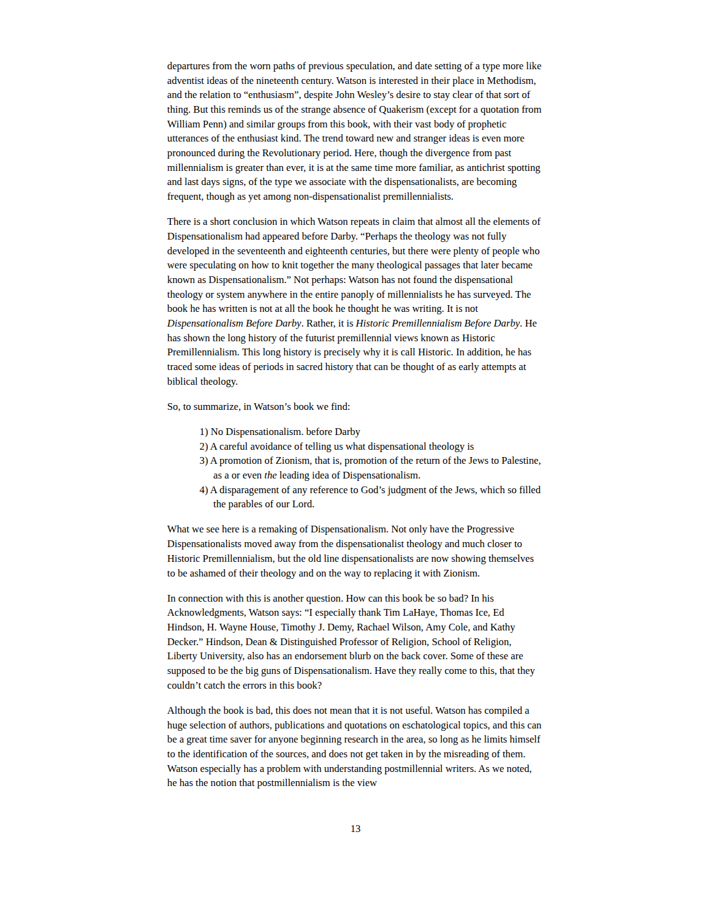departures from the worn paths of previous speculation, and date setting of a type more like adventist ideas of the nineteenth century. Watson is interested in their place in Methodism, and the relation to “enthusiasm”, despite John Wesley’s desire to stay clear of that sort of thing. But this reminds us of the strange absence of Quakerism (except for a quotation from William Penn) and similar groups from this book, with their vast body of prophetic utterances of the enthusiast kind. The trend toward new and stranger ideas is even more pronounced during the Revolutionary period. Here, though the divergence from past millennialism is greater than ever, it is at the same time more familiar, as antichrist spotting and last days signs, of the type we associate with the dispensationalists, are becoming frequent, though as yet among non-dispensationalist premillennialists.
There is a short conclusion in which Watson repeats in claim that almost all the elements of Dispensationalism had appeared before Darby. “Perhaps the theology was not fully developed in the seventeenth and eighteenth centuries, but there were plenty of people who were speculating on how to knit together the many theological passages that later became known as Dispensationalism.” Not perhaps: Watson has not found the dispensational theology or system anywhere in the entire panoply of millennialists he has surveyed. The book he has written is not at all the book he thought he was writing. It is not Dispensationalism Before Darby. Rather, it is Historic Premillennialism Before Darby. He has shown the long history of the futurist premillennial views known as Historic Premillennialism. This long history is precisely why it is call Historic. In addition, he has traced some ideas of periods in sacred history that can be thought of as early attempts at biblical theology.
So, to summarize, in Watson’s book we find:
1) No Dispensationalism. before Darby
2) A careful avoidance of telling us what dispensational theology is
3) A promotion of Zionism, that is, promotion of the return of the Jews to Palestine, as a or even the leading idea of Dispensationalism.
4) A disparagement of any reference to God’s judgment of the Jews, which so filled the parables of our Lord.
What we see here is a remaking of Dispensationalism. Not only have the Progressive Dispensationalists moved away from the dispensationalist theology and much closer to Historic Premillennialism, but the old line dispensationalists are now showing themselves to be ashamed of their theology and on the way to replacing it with Zionism.
In connection with this is another question. How can this book be so bad? In his Acknowledgments, Watson says: “I especially thank Tim LaHaye, Thomas Ice, Ed Hindson, H. Wayne House, Timothy J. Demy, Rachael Wilson, Amy Cole, and Kathy Decker.” Hindson, Dean & Distinguished Professor of Religion, School of Religion, Liberty University, also has an endorsement blurb on the back cover. Some of these are supposed to be the big guns of Dispensationalism. Have they really come to this, that they couldn’t catch the errors in this book?
Although the book is bad, this does not mean that it is not useful. Watson has compiled a huge selection of authors, publications and quotations on eschatological topics, and this can be a great time saver for anyone beginning research in the area, so long as he limits himself to the identification of the sources, and does not get taken in by the misreading of them. Watson especially has a problem with understanding postmillennial writers. As we noted, he has the notion that postmillennialism is the view
13